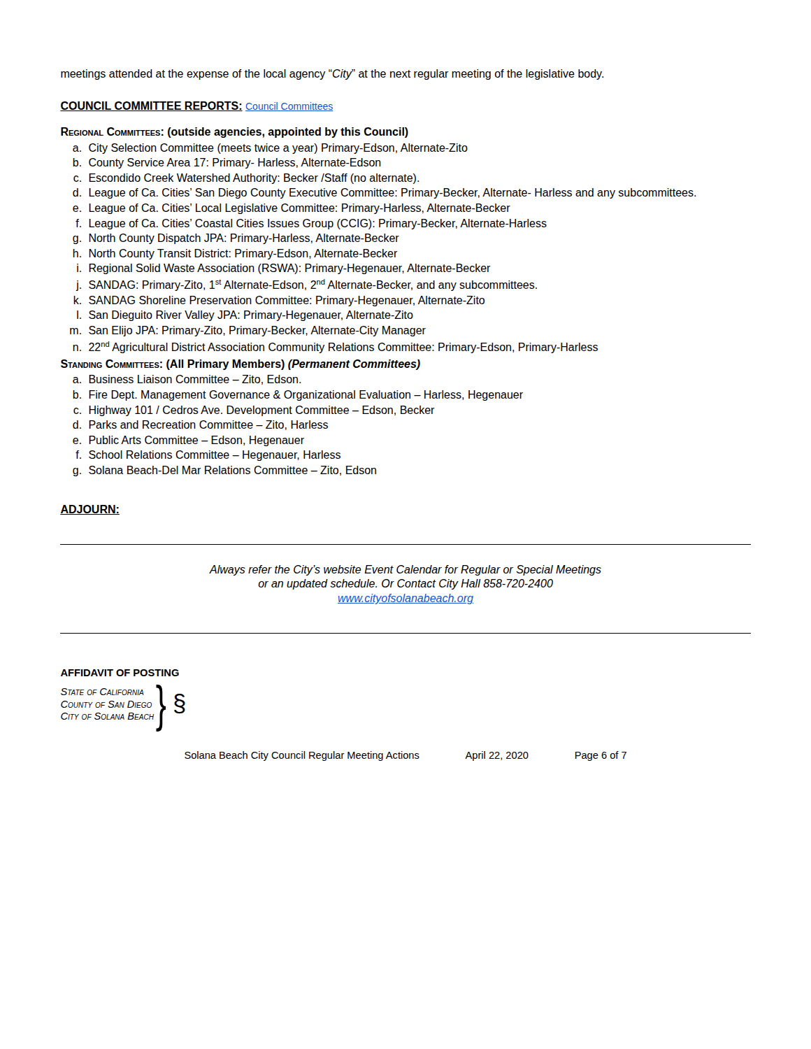meetings attended at the expense of the local agency “City” at the next regular meeting of the legislative body.
COUNCIL COMMITTEE REPORTS:
Council Committees
Regional Committees: (outside agencies, appointed by this Council)
City Selection Committee (meets twice a year) Primary-Edson, Alternate-Zito
County Service Area 17: Primary- Harless, Alternate-Edson
Escondido Creek Watershed Authority: Becker /Staff (no alternate).
League of Ca. Cities’ San Diego County Executive Committee: Primary-Becker, Alternate- Harless and any subcommittees.
League of Ca. Cities’ Local Legislative Committee: Primary-Harless, Alternate-Becker
League of Ca. Cities’ Coastal Cities Issues Group (CCIG): Primary-Becker, Alternate-Harless
North County Dispatch JPA: Primary-Harless, Alternate-Becker
North County Transit District: Primary-Edson, Alternate-Becker
Regional Solid Waste Association (RSWA): Primary-Hegenauer, Alternate-Becker
SANDAG: Primary-Zito, 1st Alternate-Edson, 2nd Alternate-Becker, and any subcommittees.
SANDAG Shoreline Preservation Committee: Primary-Hegenauer, Alternate-Zito
San Dieguito River Valley JPA: Primary-Hegenauer, Alternate-Zito
San Elijo JPA: Primary-Zito, Primary-Becker, Alternate-City Manager
22nd Agricultural District Association Community Relations Committee: Primary-Edson, Primary-Harless
Standing Committees: (All Primary Members) (Permanent Committees)
Business Liaison Committee – Zito, Edson.
Fire Dept. Management Governance & Organizational Evaluation – Harless, Hegenauer
Highway 101 / Cedros Ave. Development Committee – Edson, Becker
Parks and Recreation Committee – Zito, Harless
Public Arts Committee – Edson, Hegenauer
School Relations Committee – Hegenauer, Harless
Solana Beach-Del Mar Relations Committee – Zito, Edson
ADJOURN:
Always refer the City’s website Event Calendar for Regular or Special Meetings
or an updated schedule. Or Contact City Hall 858-720-2400
www.cityofsolanabeach.org
AFFIDAVIT OF POSTING
| State of California | } | § |
| County of San Diego |
| City of Solana Beach |
Solana Beach City Council Regular Meeting Actions April 22, 2020 Page 6 of 7